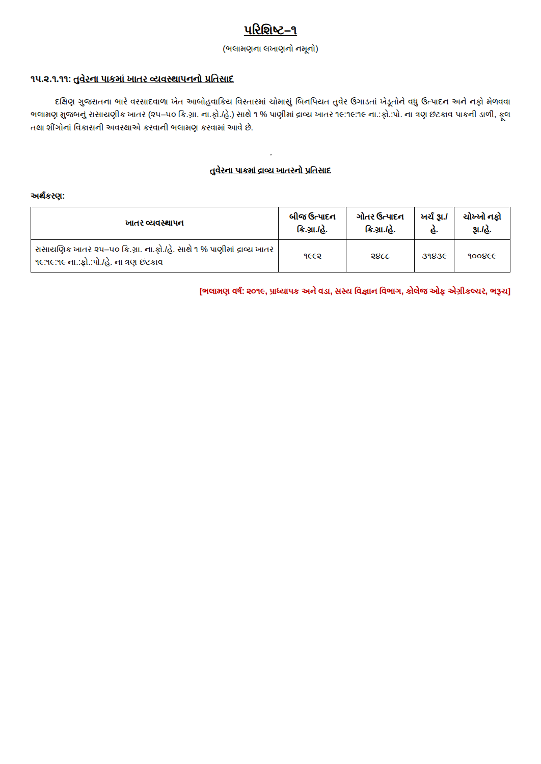પરિશિષ્ટ–૧
(ભલામણના લખાણનો નમૂનો)
૧૫.૨.૧.૧૧: તુવેરના પાકમાં ખાતર વ્યવસ્થાપનનો પ્રતિસાદ
દક્ષિણ ગુજરાતના ભારે વરસાદવાળા ખેત આબોહવાકિય વિસ્તારમાં ચોમાસું બિનપિયત તુવેર ઉગાડતાં ખેડૂતોને વધુ ઉત્પાદન અને નફો મેળવવા ભલામણ મુજબનું રાસાયણીક ખાતર (૨૫–૫૦ કિ.ગ્રા. ના.ફો./હે.) સાથે ૧ % પાણીમાં દ્રાવ્ય ખાતર ૧૯:૧૯:૧૯ ના.:ફો.:પો. ના ત્રણ છંટકાવ પાકની ડાળી, ફૂલ તથા શીંગોનાં વિકાસની અવસ્થાએ કરવાની ભલામણ કરવામાં આવે છે.
તુવેરના પાકમાં દ્રાવ્ય ખાતરનો પ્રતિસાદ
અર્થકરણ:
| ખાતર વ્યવસ્થાપન | બીજ ઉત્પાદન કિ.ગ્રા./હે. | ગોતર ઉત્પાદન કિ.ગ્રા./હે. | ખર્ચ રૂા./હે. | ચોખ્ખો નફો રૂા./હે. |
| --- | --- | --- | --- | --- |
| રાસાયણિક ખાતર ૨૫–૫૦ કિ.ગ્રા. ના.ફો./હે. સાથે ૧ % પાણીમાં દ્રાવ્ય ખાતર ૧૯:૧૯:૧૯ ના.:ફો.:પો./હે. ના ત્રણ છંટકાવ | ૧૯૯૨ | ૨૪૮૮ | ૩૧૪૩૯ | ૧૦૦૪૯૯ |
[ભલામણ વર્ષ: ૨૦૧૯, પ્રાધ્યાપક અને વડા, સસ્ય વિજ્ઞાન વિભાગ, કોલેજ ઓફ એગ્રીકલ્ચર, ભરૂચ]